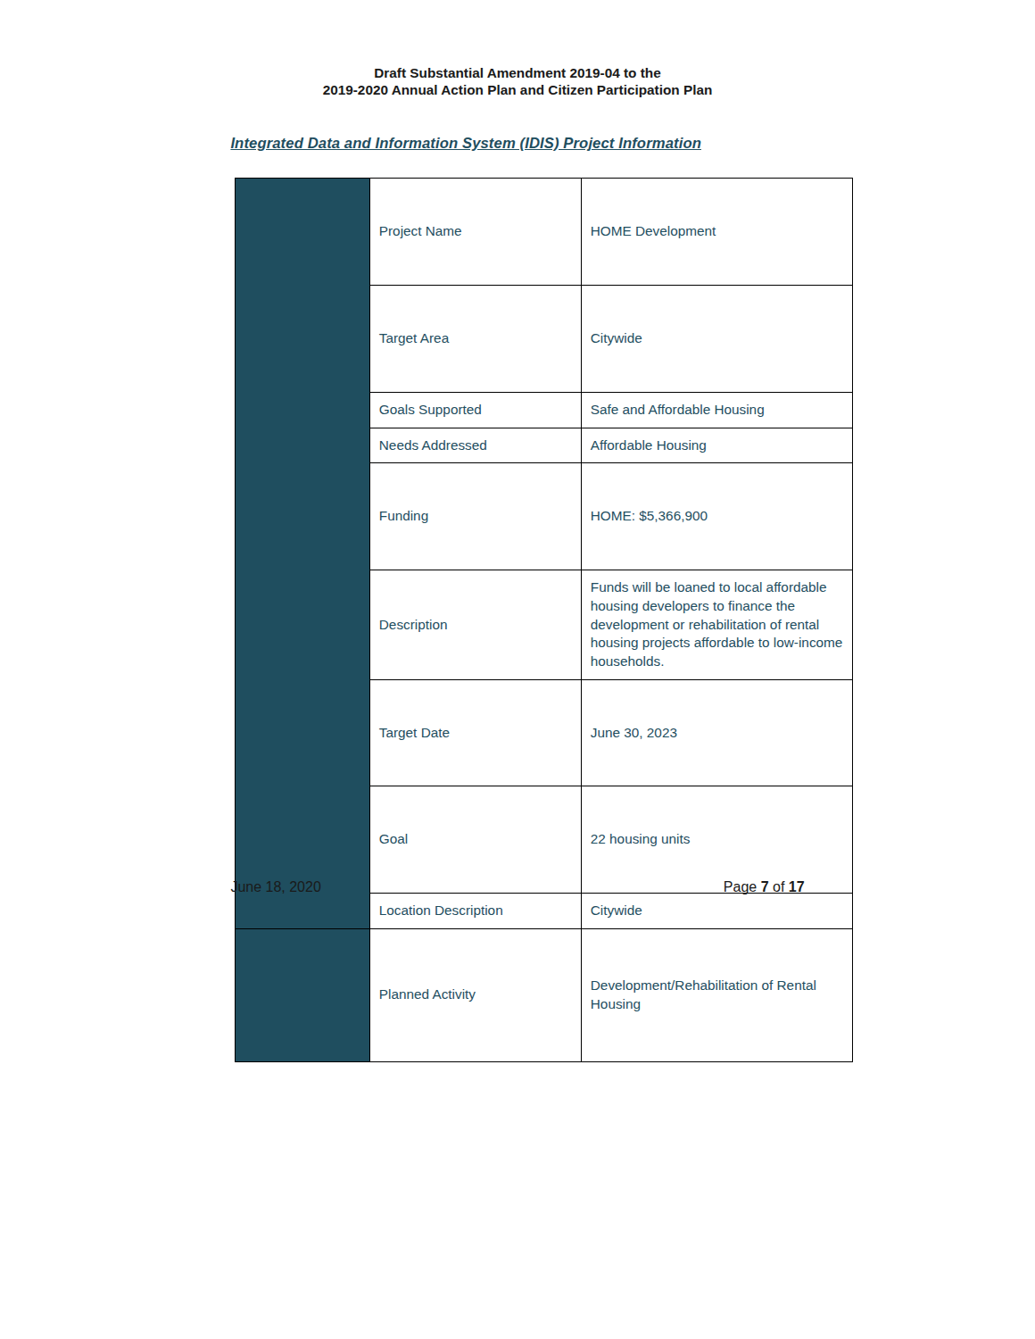Draft Substantial Amendment 2019-04 to the
2019-2020 Annual Action Plan and Citizen Participation Plan
Integrated Data and Information System (IDIS) Project Information
| IDIS Project ID No. 2019 / 20 | Project Name | HOME Development |
| Target Area | Citywide |
| Goals Supported | Safe and Affordable Housing |
| Needs Addressed | Affordable Housing |
| Funding | HOME: $5,366,900 |
| Description | Funds will be loaned to local affordable housing developers to finance the development or rehabilitation of rental housing projects affordable to low-income households. |
| Target Date | June 30, 2023 |
| Goal | 22 housing units |
| Location Description | Citywide |
| | Planned Activity | Development/Rehabilitation of Rental Housing |
June 18, 2020
Page 7 of 17